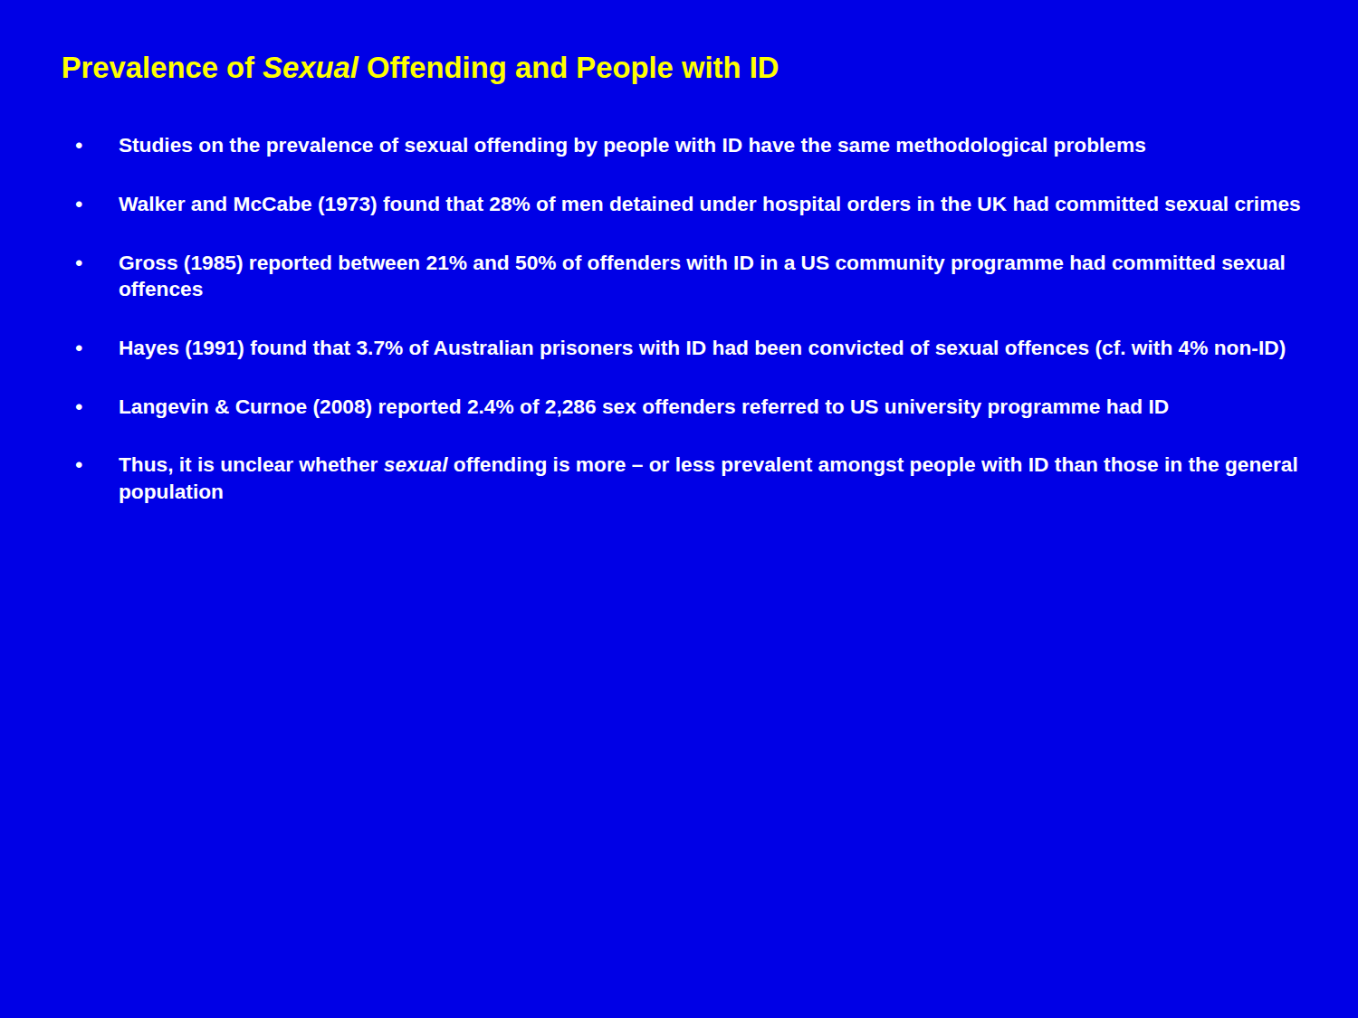Prevalence of Sexual Offending and People with ID
Studies on the prevalence of sexual offending by people with ID have the same methodological problems
Walker and McCabe (1973) found that 28% of men detained under hospital orders in the UK had committed sexual crimes
Gross (1985) reported between 21% and 50% of offenders with ID in a US community programme had committed sexual offences
Hayes (1991) found that 3.7% of Australian prisoners with ID had been convicted of sexual offences (cf. with 4% non-ID)
Langevin & Curnoe (2008) reported 2.4% of 2,286 sex offenders referred to US university programme had ID
Thus, it is unclear whether sexual offending is more – or less prevalent amongst people with ID than those in the general population